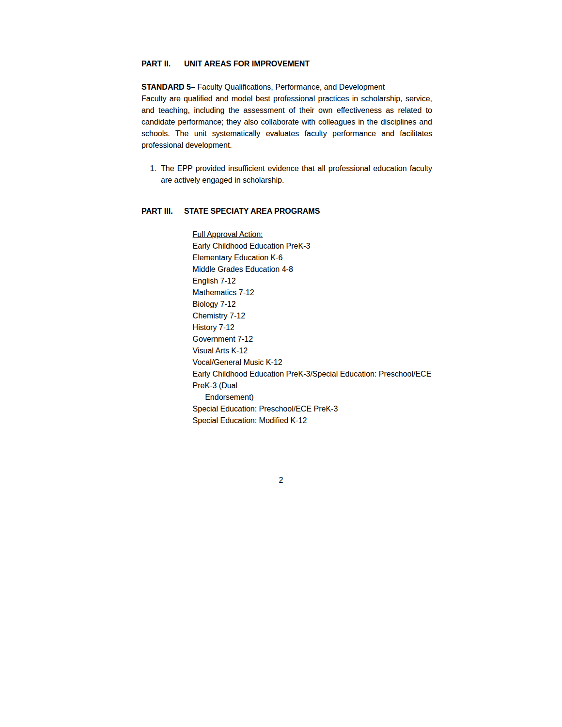PART II. UNIT AREAS FOR IMPROVEMENT
STANDARD 5– Faculty Qualifications, Performance, and Development
Faculty are qualified and model best professional practices in scholarship, service, and teaching, including the assessment of their own effectiveness as related to candidate performance; they also collaborate with colleagues in the disciplines and schools. The unit systematically evaluates faculty performance and facilitates professional development.
The EPP provided insufficient evidence that all professional education faculty are actively engaged in scholarship.
PART III. STATE SPECIATY AREA PROGRAMS
Full Approval Action:
Early Childhood Education PreK-3
Elementary Education K-6
Middle Grades Education 4-8
English 7-12
Mathematics 7-12
Biology 7-12
Chemistry 7-12
History 7-12
Government 7-12
Visual Arts K-12
Vocal/General Music K-12
Early Childhood Education PreK-3/Special Education: Preschool/ECE PreK-3 (Dual
Endorsement)
Special Education: Preschool/ECE PreK-3
Special Education: Modified K-12
2